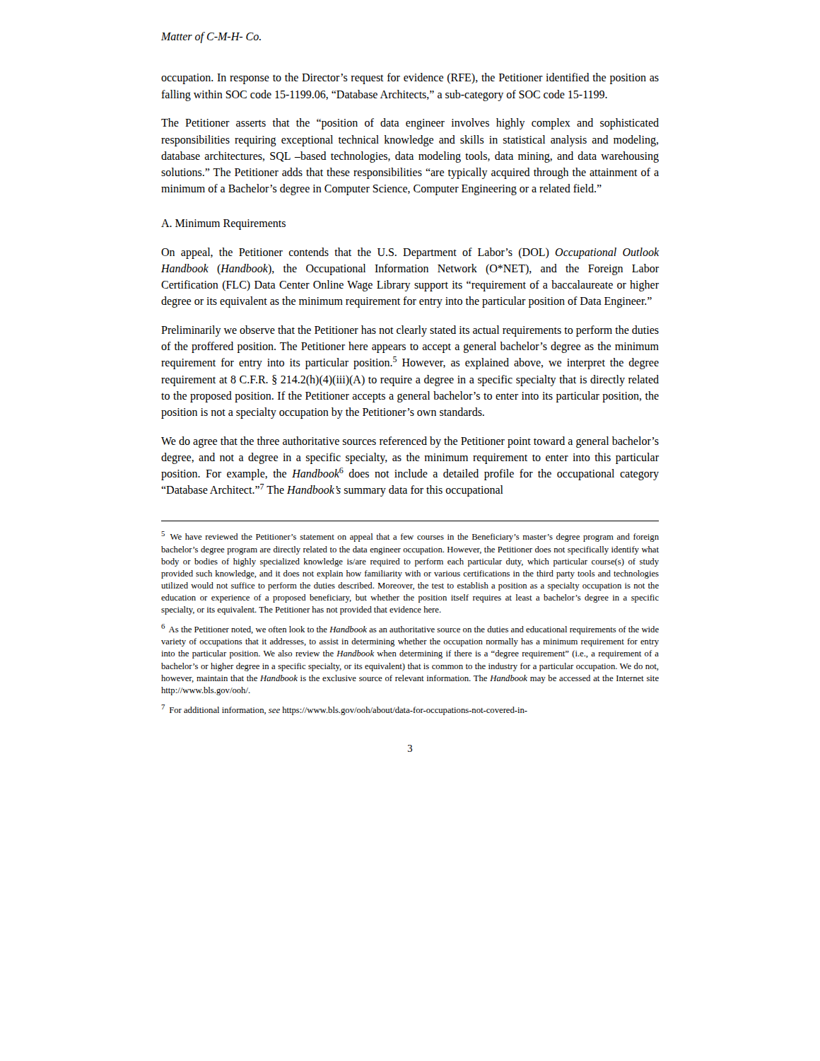Matter of C-M-H- Co.
occupation. In response to the Director’s request for evidence (RFE), the Petitioner identified the position as falling within SOC code 15-1199.06, “Database Architects,” a sub-category of SOC code 15-1199.
The Petitioner asserts that the “position of data engineer involves highly complex and sophisticated responsibilities requiring exceptional technical knowledge and skills in statistical analysis and modeling, database architectures, SQL –based technologies, data modeling tools, data mining, and data warehousing solutions.” The Petitioner adds that these responsibilities “are typically acquired through the attainment of a minimum of a Bachelor’s degree in Computer Science, Computer Engineering or a related field.”
A. Minimum Requirements
On appeal, the Petitioner contends that the U.S. Department of Labor’s (DOL) Occupational Outlook Handbook (Handbook), the Occupational Information Network (O*NET), and the Foreign Labor Certification (FLC) Data Center Online Wage Library support its “requirement of a baccalaureate or higher degree or its equivalent as the minimum requirement for entry into the particular position of Data Engineer.”
Preliminarily we observe that the Petitioner has not clearly stated its actual requirements to perform the duties of the proffered position. The Petitioner here appears to accept a general bachelor’s degree as the minimum requirement for entry into its particular position.5 However, as explained above, we interpret the degree requirement at 8 C.F.R. § 214.2(h)(4)(iii)(A) to require a degree in a specific specialty that is directly related to the proposed position. If the Petitioner accepts a general bachelor’s to enter into its particular position, the position is not a specialty occupation by the Petitioner’s own standards.
We do agree that the three authoritative sources referenced by the Petitioner point toward a general bachelor’s degree, and not a degree in a specific specialty, as the minimum requirement to enter into this particular position. For example, the Handbook6 does not include a detailed profile for the occupational category “Database Architect.”7 The Handbook’s summary data for this occupational
5 We have reviewed the Petitioner’s statement on appeal that a few courses in the Beneficiary’s master’s degree program and foreign bachelor’s degree program are directly related to the data engineer occupation. However, the Petitioner does not specifically identify what body or bodies of highly specialized knowledge is/are required to perform each particular duty, which particular course(s) of study provided such knowledge, and it does not explain how familiarity with or various certifications in the third party tools and technologies utilized would not suffice to perform the duties described. Moreover, the test to establish a position as a specialty occupation is not the education or experience of a proposed beneficiary, but whether the position itself requires at least a bachelor’s degree in a specific specialty, or its equivalent. The Petitioner has not provided that evidence here.
6 As the Petitioner noted, we often look to the Handbook as an authoritative source on the duties and educational requirements of the wide variety of occupations that it addresses, to assist in determining whether the occupation normally has a minimum requirement for entry into the particular position. We also review the Handbook when determining if there is a “degree requirement” (i.e., a requirement of a bachelor’s or higher degree in a specific specialty, or its equivalent) that is common to the industry for a particular occupation. We do not, however, maintain that the Handbook is the exclusive source of relevant information. The Handbook may be accessed at the Internet site http://www.bls.gov/ooh/.
7 For additional information, see https://www.bls.gov/ooh/about/data-for-occupations-not-covered-in-
3